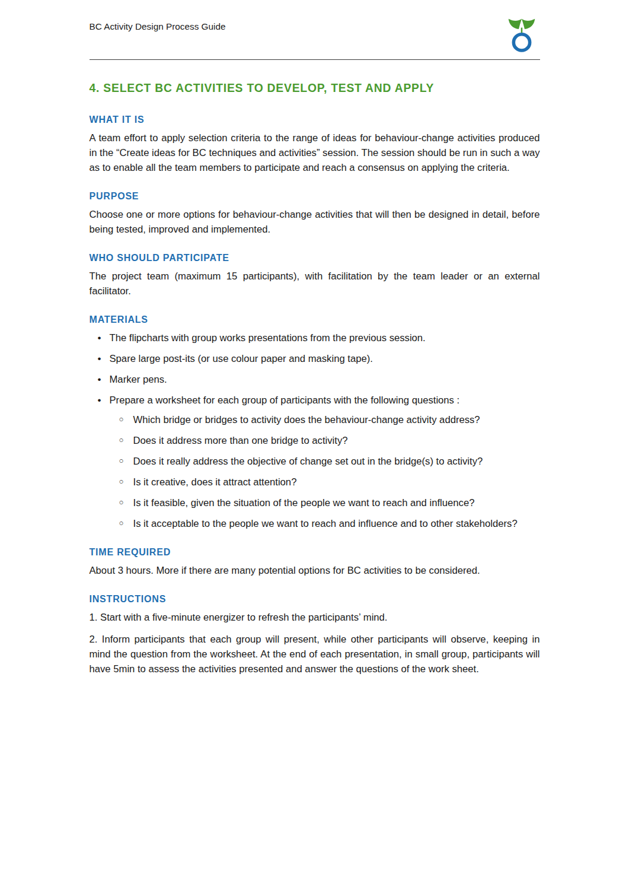BC Activity Design Process Guide
4. Select BC Activities to Develop, Test and Apply
What it is
A team effort to apply selection criteria to the range of ideas for behaviour-change activities produced in the “Create ideas for BC techniques and activities” session. The session should be run in such a way as to enable all the team members to participate and reach a consensus on applying the criteria.
Purpose
Choose one or more options for behaviour-change activities that will then be designed in detail, before being tested, improved and implemented.
Who should participate
The project team (maximum 15 participants), with facilitation by the team leader or an external facilitator.
Materials
The flipcharts with group works presentations from the previous session.
Spare large post-its (or use colour paper and masking tape).
Marker pens.
Prepare a worksheet for each group of participants with the following questions :
Which bridge or bridges to activity does the behaviour-change activity address?
Does it address more than one bridge to activity?
Does it really address the objective of change set out in the bridge(s) to activity?
Is it creative, does it attract attention?
Is it feasible, given the situation of the people we want to reach and influence?
Is it acceptable to the people we want to reach and influence and to other stakeholders?
Time required
About 3 hours. More if there are many potential options for BC activities to be considered.
Instructions
1. Start with a five-minute energizer to refresh the participants’ mind.
2. Inform participants that each group will present, while other participants will observe, keeping in mind the question from the worksheet. At the end of each presentation, in small group, participants will have 5min to assess the activities presented and answer the questions of the work sheet.